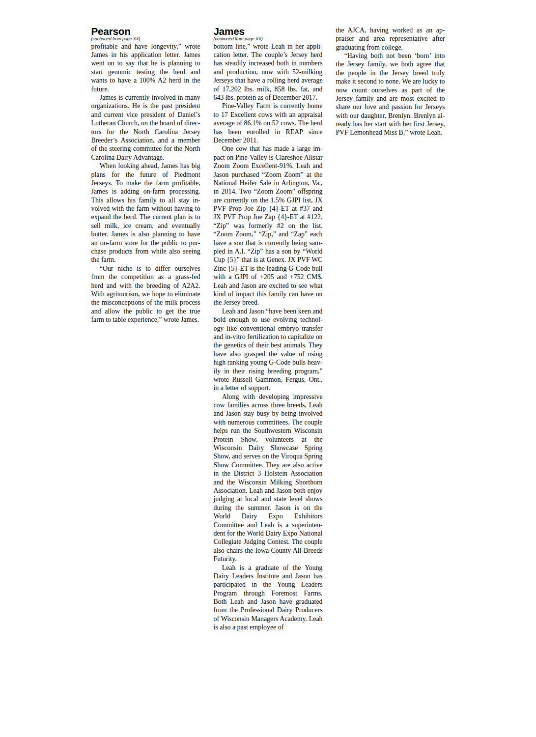Pearson
(continued from page XX)
profitable and have longevity,” wrote James in his application letter. James went on to say that he is planning to start genomic testing the herd and wants to have a 100% A2 herd in the future.
James is currently involved in many organizations. He is the past president and current vice president of Daniel’s Lutheran Church, on the board of directors for the North Carolina Jersey Breeder’s Association, and a member of the steering committee for the North Carolina Dairy Advantage.
When looking ahead, James has big plans for the future of Piedmont Jerseys. To make the farm profitable, James is adding on-farm processing. This allows his family to all stay involved with the farm without having to expand the herd. The current plan is to sell milk, ice cream, and eventually butter. James is also planning to have an on-farm store for the public to purchase products from while also seeing the farm.
“Our niche is to differ ourselves from the competition as a grass-fed herd and with the breeding of A2A2. With agritourism, we hope to eliminate the misconceptions of the milk process and allow the public to get the true farm to table experience,” wrote James.
James
(continued from page XX)
bottom line,” wrote Leah in her application letter. The couple’s Jersey herd has steadily increased both in numbers and production, now with 52-milking Jerseys that have a rolling herd average of 17,202 lbs. milk, 858 lbs. fat, and 643 lbs. protein as of December 2017.
Pine-Valley Farm is currently home to 17 Excellent cows with an appraisal average of 86.1% on 52 cows. The herd has been enrolled in REAP since December 2011.
One cow that has made a large impact on Pine-Valley is Clareshoe Allstar Zoom Zoom Excellent-91%. Leah and Jason purchased “Zoom Zoom” at the National Heifer Sale in Arlington, Va., in 2014. Two “Zoom Zoom” offspring are currently on the 1.5% GJPI list, JX PVF Prop Joe Zip {4}-ET at #37 and JX PVF Prop Joe Zap {4}-ET at #122. “Zip” was formerly #2 on the list. “Zoom Zoom,” “Zip,” and “Zap” each have a son that is currently being sampled in A.I. “Zip” has a son by “World Cup {5}” that is at Genex. JX PVF WC Zinc {5}-ET is the leading G-Code bull with a GJPI of +205 and +752 CM$. Leah and Jason are excited to see what kind of impact this family can have on the Jersey breed.
Leah and Jason “have been keen and bold enough to use evolving technology like conventional embryo transfer and in-vitro fertilization to capitalize on the genetics of their best animals. They have also grasped the value of using high ranking young G-Code bulls heavily in their rising breeding program,” wrote Russell Gammon, Fergus, Ont., in a letter of support.
Along with developing impressive cow families across three breeds, Leah and Jason stay busy by being involved with numerous committees. The couple helps run the Southwestern Wisconsin Protein Show, volunteers at the Wisconsin Dairy Showcase Spring Show, and serves on the Viroqua Spring Show Committee. They are also active in the District 3 Holstein Association and the Wisconsin Milking Shorthorn Association. Leah and Jason both enjoy judging at local and state level shows during the summer. Jason is on the World Dairy Expo Exhibitors Committee and Leah is a superintendent for the World Dairy Expo National Collegiate Judging Contest. The couple also chairs the Iowa County All-Breeds Futurity.
Leah is a graduate of the Young Dairy Leaders Institute and Jason has participated in the Young Leaders Program through Foremost Farms. Both Leah and Jason have graduated from the Professional Dairy Producers of Wisconsin Managers Academy. Leah is also a past employee of
the AJCA, having worked as an appraiser and area representative after graduating from college.
“Having both not been ‘born’ into the Jersey family, we both agree that the people in the Jersey breed truly make it second to none. We are lucky to now count ourselves as part of the Jersey family and are most excited to share our love and passion for Jerseys with our daughter, Brenlyn. Brenlyn already has her start with her first Jersey, PVF Lemonhead Miss B,” wrote Leah.